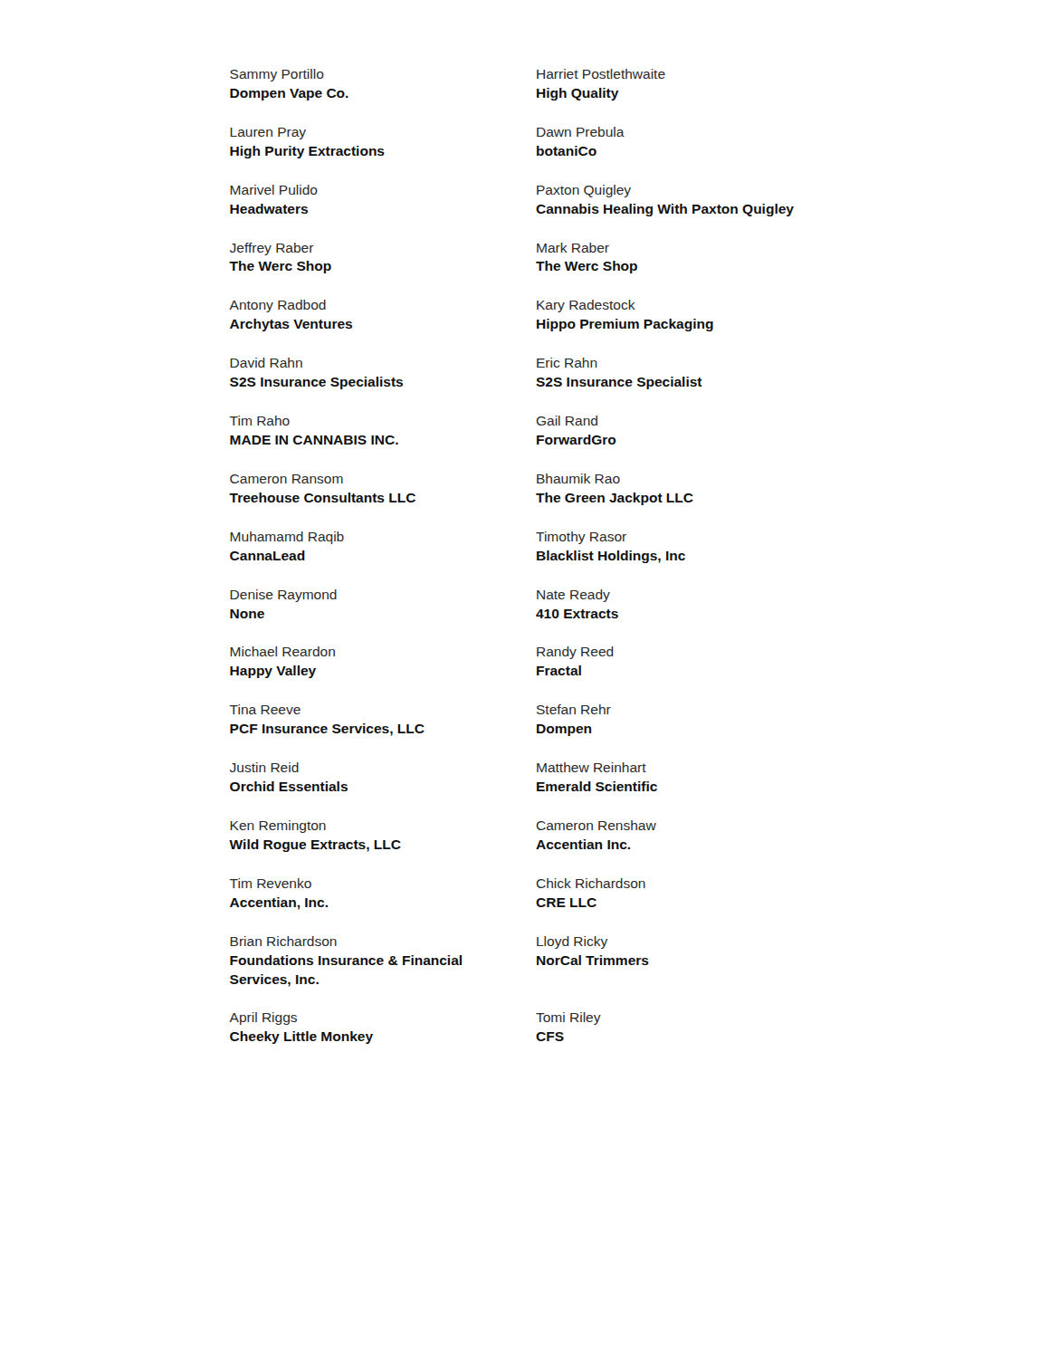Sammy Portillo
Dompen Vape Co.
Harriet Postlethwaite
High Quality
Lauren Pray
High Purity Extractions
Dawn Prebula
botaniCo
Marivel Pulido
Headwaters
Paxton Quigley
Cannabis Healing With Paxton Quigley
Jeffrey Raber
The Werc Shop
Mark Raber
The Werc Shop
Antony Radbod
Archytas Ventures
Kary Radestock
Hippo Premium Packaging
David Rahn
S2S Insurance Specialists
Eric Rahn
S2S Insurance Specialist
Tim Raho
MADE IN CANNABIS INC.
Gail Rand
ForwardGro
Cameron Ransom
Treehouse Consultants LLC
Bhaumik Rao
The Green Jackpot LLC
Muhamamd Raqib
CannaLead
Timothy Rasor
Blacklist Holdings, Inc
Denise Raymond
None
Nate Ready
410 Extracts
Michael Reardon
Happy Valley
Randy Reed
Fractal
Tina Reeve
PCF Insurance Services, LLC
Stefan Rehr
Dompen
Justin Reid
Orchid Essentials
Matthew Reinhart
Emerald Scientific
Ken Remington
Wild Rogue Extracts, LLC
Cameron Renshaw
Accentian Inc.
Tim Revenko
Accentian, Inc.
Chick Richardson
CRE LLC
Brian Richardson
Foundations Insurance & Financial Services, Inc.
Lloyd Ricky
NorCal Trimmers
April Riggs
Cheeky Little Monkey
Tomi Riley
CFS